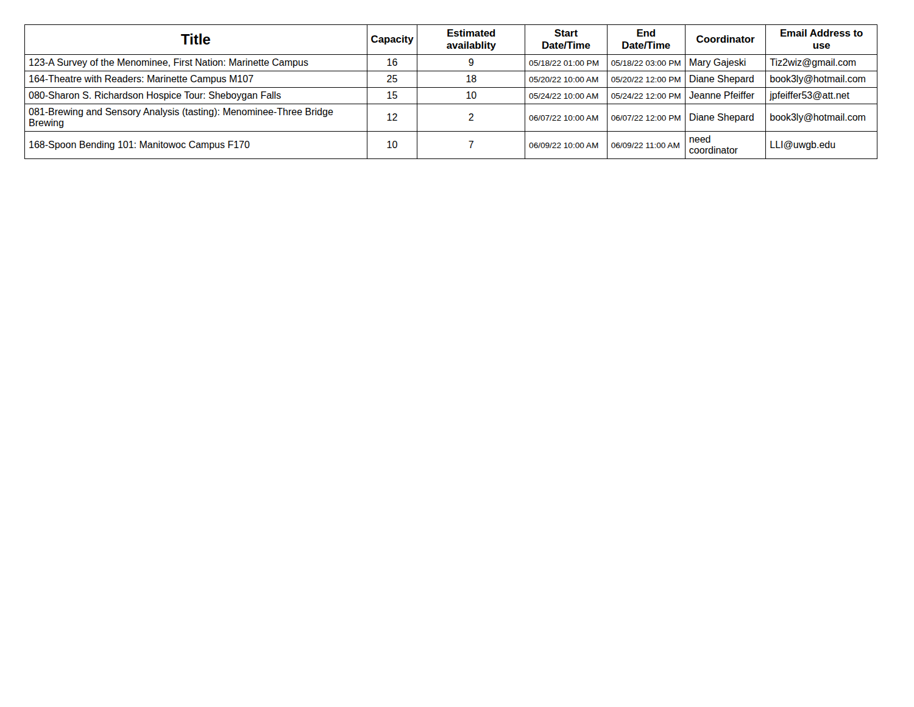| Title | Capacity | Estimated availablity | Start Date/Time | End Date/Time | Coordinator | Email Address to use |
| --- | --- | --- | --- | --- | --- | --- |
| 123-A Survey of the Menominee, First Nation: Marinette Campus | 16 | 9 | 05/18/22 01:00 PM | 05/18/22 03:00 PM | Mary Gajeski | Tiz2wiz@gmail.com |
| 164-Theatre with Readers: Marinette Campus M107 | 25 | 18 | 05/20/22 10:00 AM | 05/20/22 12:00 PM | Diane Shepard | book3ly@hotmail.com |
| 080-Sharon S. Richardson Hospice Tour: Sheboygan Falls | 15 | 10 | 05/24/22 10:00 AM | 05/24/22 12:00 PM | Jeanne Pfeiffer | jpfeiffer53@att.net |
| 081-Brewing and Sensory Analysis (tasting): Menominee-Three Bridge Brewing | 12 | 2 | 06/07/22 10:00 AM | 06/07/22 12:00 PM | Diane Shepard | book3ly@hotmail.com |
| 168-Spoon Bending 101: Manitowoc Campus F170 | 10 | 7 | 06/09/22 10:00 AM | 06/09/22 11:00 AM | need coordinator | LLI@uwgb.edu |